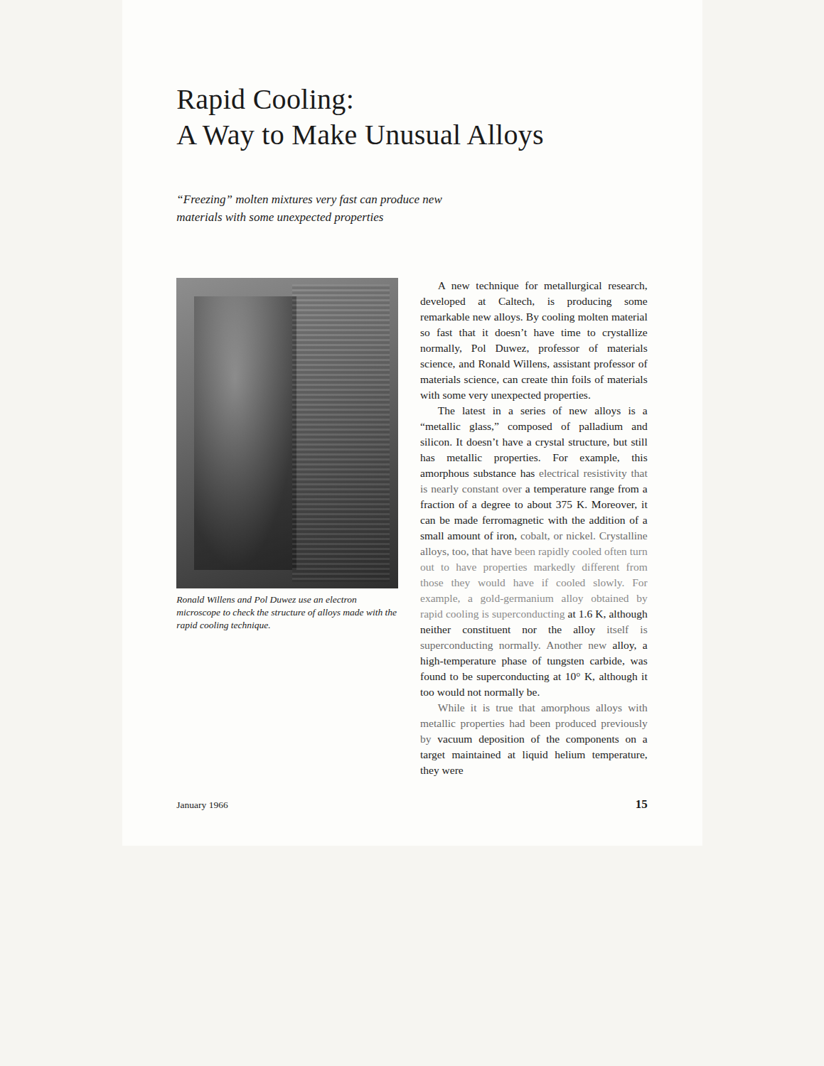Rapid Cooling:
A Way to Make Unusual Alloys
“Freezing” molten mixtures very fast can produce new
materials with some unexpected properties
Ronald Willens and Pol Duwez use an electron microscope to check the structure of alloys made with the rapid cooling technique.
A new technique for metallurgical research, developed at Caltech, is producing some remarkable new alloys. By cooling molten material so fast that it doesn’t have time to crystallize normally, Pol Duwez, professor of materials science, and Ronald Willens, assistant professor of materials science, can create thin foils of materials with some very unexpected properties.
The latest in a series of new alloys is a “metallic glass,” composed of palladium and silicon. It doesn’t have a crystal structure, but still has metallic properties. For example, this amorphous substance has electrical resistivity that is nearly constant over a temperature range from a fraction of a degree to about 375 K. Moreover, it can be made ferromagnetic with the addition of a small amount of iron, cobalt, or nickel. Crystalline alloys, too, that have been rapidly cooled often turn out to have properties markedly different from those they would have if cooled slowly. For example, a gold-germanium alloy obtained by rapid cooling is superconducting at 1.6 K, although neither constituent nor the alloy itself is superconducting normally. Another new alloy, a high-temperature phase of tungsten carbide, was found to be superconducting at 10° K, although it too would not normally be.
While it is true that amorphous alloys with metallic properties had been produced previously by vacuum deposition of the components on a target maintained at liquid helium temperature, they were
January 1966 15